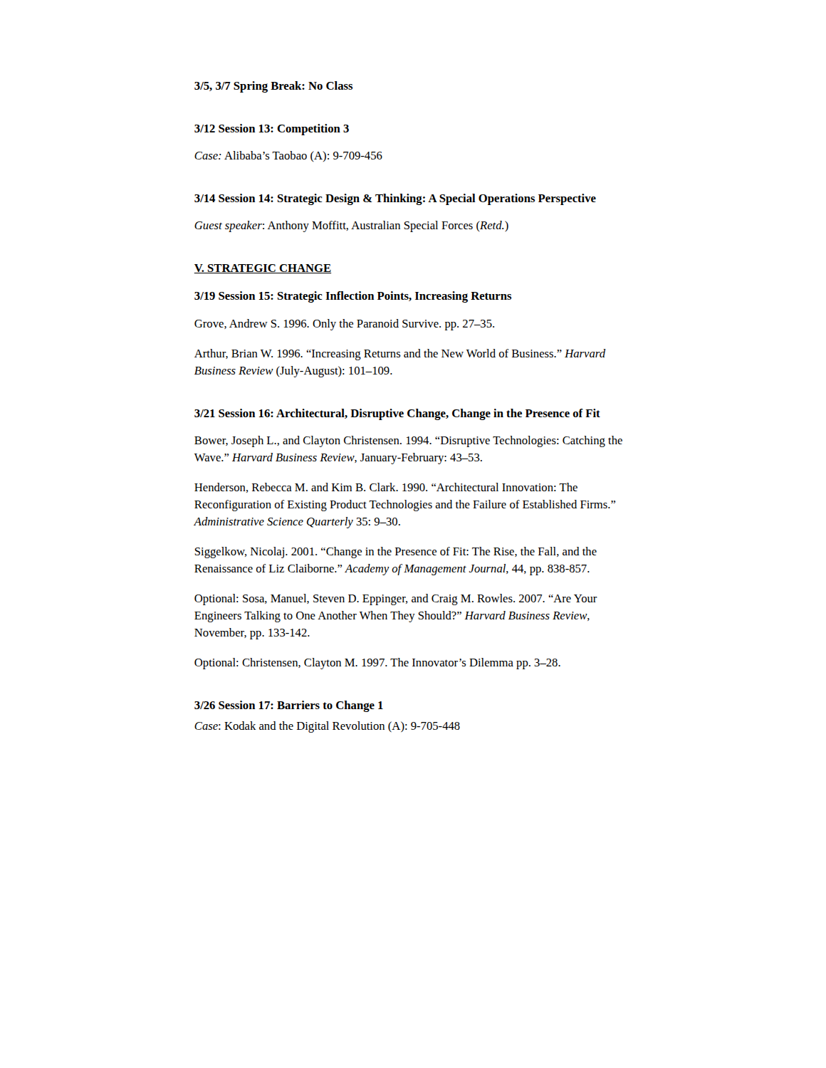3/5, 3/7 Spring Break: No Class
3/12 Session 13: Competition 3
Case: Alibaba’s Taobao (A): 9-709-456
3/14 Session 14: Strategic Design & Thinking: A Special Operations Perspective
Guest speaker: Anthony Moffitt, Australian Special Forces (Retd.)
V. STRATEGIC CHANGE
3/19 Session 15: Strategic Inflection Points, Increasing Returns
Grove, Andrew S. 1996. Only the Paranoid Survive. pp. 27–35.
Arthur, Brian W. 1996. “Increasing Returns and the New World of Business.” Harvard Business Review (July-August): 101–109.
3/21 Session 16: Architectural, Disruptive Change, Change in the Presence of Fit
Bower, Joseph L., and Clayton Christensen. 1994. “Disruptive Technologies: Catching the Wave.” Harvard Business Review, January-February: 43–53.
Henderson, Rebecca M. and Kim B. Clark. 1990. “Architectural Innovation: The Reconfiguration of Existing Product Technologies and the Failure of Established Firms.” Administrative Science Quarterly 35: 9–30.
Siggelkow, Nicolaj. 2001. “Change in the Presence of Fit: The Rise, the Fall, and the Renaissance of Liz Claiborne.” Academy of Management Journal, 44, pp. 838-857.
Optional: Sosa, Manuel, Steven D. Eppinger, and Craig M. Rowles. 2007. “Are Your Engineers Talking to One Another When They Should?” Harvard Business Review, November, pp. 133-142.
Optional: Christensen, Clayton M. 1997. The Innovator’s Dilemma pp. 3–28.
3/26 Session 17: Barriers to Change 1
Case: Kodak and the Digital Revolution (A): 9-705-448